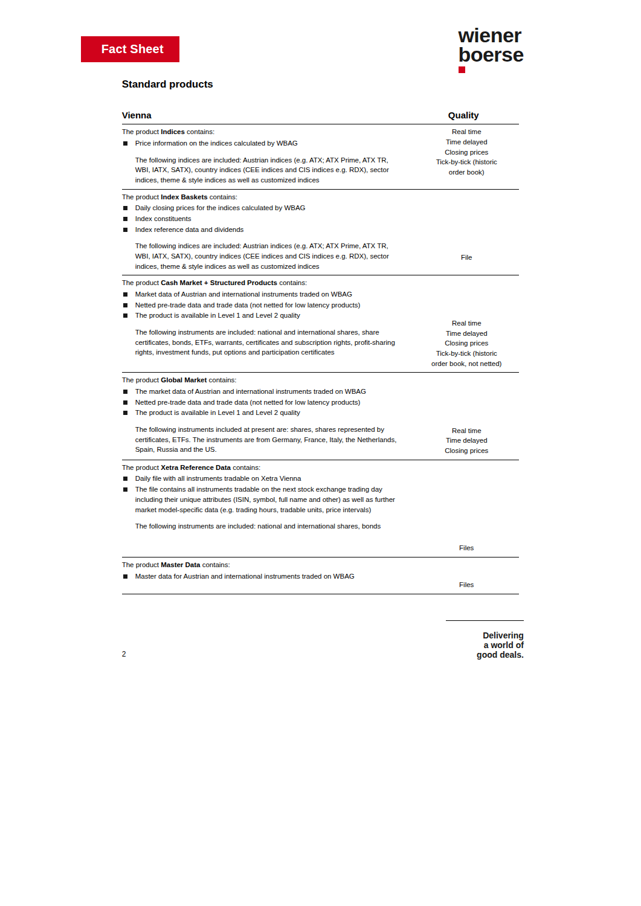Fact Sheet
wiener boerse
Standard products
| Vienna | Quality |
| --- | --- |
| The product Indices contains: Price information on the indices calculated by WBAG The following indices are included: Austrian indices (e.g. ATX; ATX Prime, ATX TR, WBI, IATX, SATX), country indices (CEE indices and CIS indices e.g. RDX), sector indices, theme & style indices as well as customized indices | Real time Time delayed Closing prices Tick-by-tick (historic order book) |
| The product Index Baskets contains: Daily closing prices for the indices calculated by WBAG Index constituents Index reference data and dividends The following indices are included: Austrian indices (e.g. ATX; ATX Prime, ATX TR, WBI, IATX, SATX), country indices (CEE indices and CIS indices e.g. RDX), sector indices, theme & style indices as well as customized indices | File |
| The product Cash Market + Structured Products contains: Market data of Austrian and international instruments traded on WBAG Netted pre-trade data and trade data (not netted for low latency products) The product is available in Level 1 and Level 2 quality The following instruments are included: national and international shares, share certificates, bonds, ETFs, warrants, certificates and subscription rights, profit-sharing rights, investment funds, put options and participation certificates | Real time Time delayed Closing prices Tick-by-tick (historic order book, not netted) |
| The product Global Market contains: The market data of Austrian and international instruments traded on WBAG Netted pre-trade data and trade data (not netted for low latency products) The product is available in Level 1 and Level 2 quality The following instruments included at present are: shares, shares represented by certificates, ETFs. The instruments are from Germany, France, Italy, the Netherlands, Spain, Russia and the US. | Real time Time delayed Closing prices |
| The product Xetra Reference Data contains: Daily file with all instruments tradable on Xetra Vienna The file contains all instruments tradable on the next stock exchange trading day including their unique attributes (ISIN, symbol, full name and other) as well as further market model-specific data (e.g. trading hours, tradable units, price intervals) The following instruments are included: national and international shares, bonds | Files |
| The product Master Data contains: Master data for Austrian and international instruments traded on WBAG | Files |
2
Delivering
a world of
good deals.